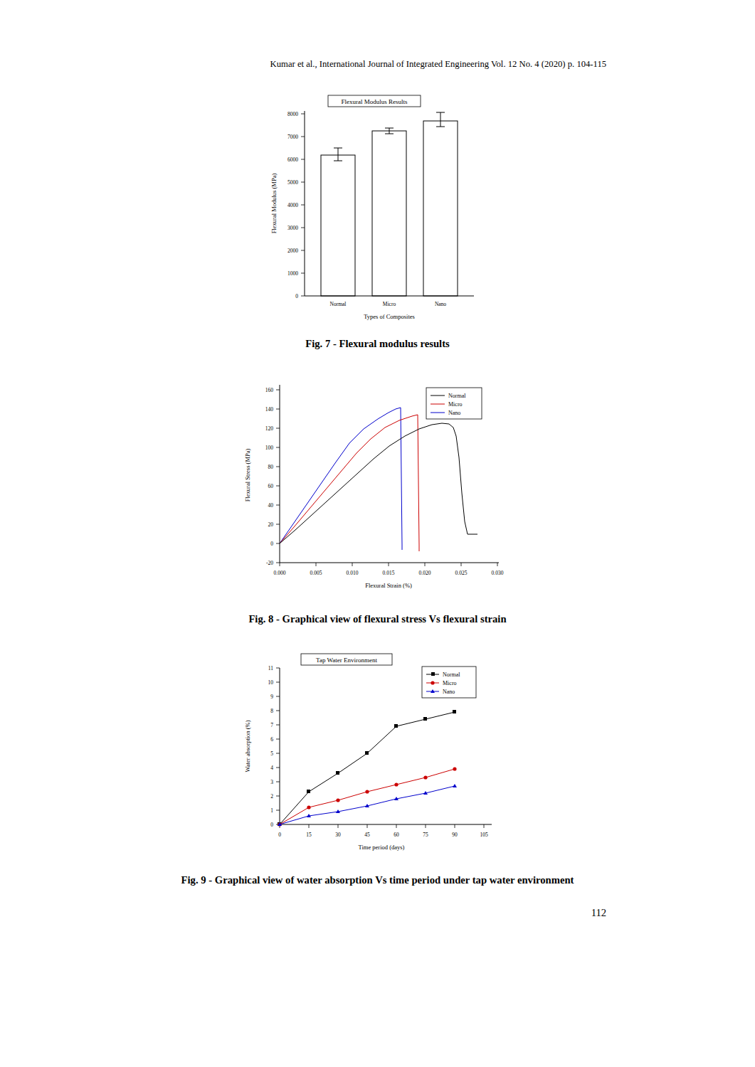Kumar et al., International Journal of Integrated Engineering Vol. 12 No. 4 (2020) p. 104-115
Flexural Modulus Results 0 1000 2000 3000 4000 5000 6000 7000 8000 Flexural Modulus (MPa) Normal Micro Nano Types of Composites
Fig. 7 - Flexural modulus results
-20 0 20 40 60 80 100 120 140 160 Flexural Stress (MPa) 0.000 0.005 0.010 0.015 0.020 0.025 0.030 Flexural Strain (%) Normal Micro Nano
Fig. 8 - Graphical view of flexural stress Vs flexural strain
Tap Water Environment 0 1 2 3 4 5 6 7 8 9 10 11 Water absorption (%) 0 15 30 45 60 75 90 105 Time period (days) Normal Micro Nano
Fig. 9 - Graphical view of water absorption Vs time period under tap water environment
112